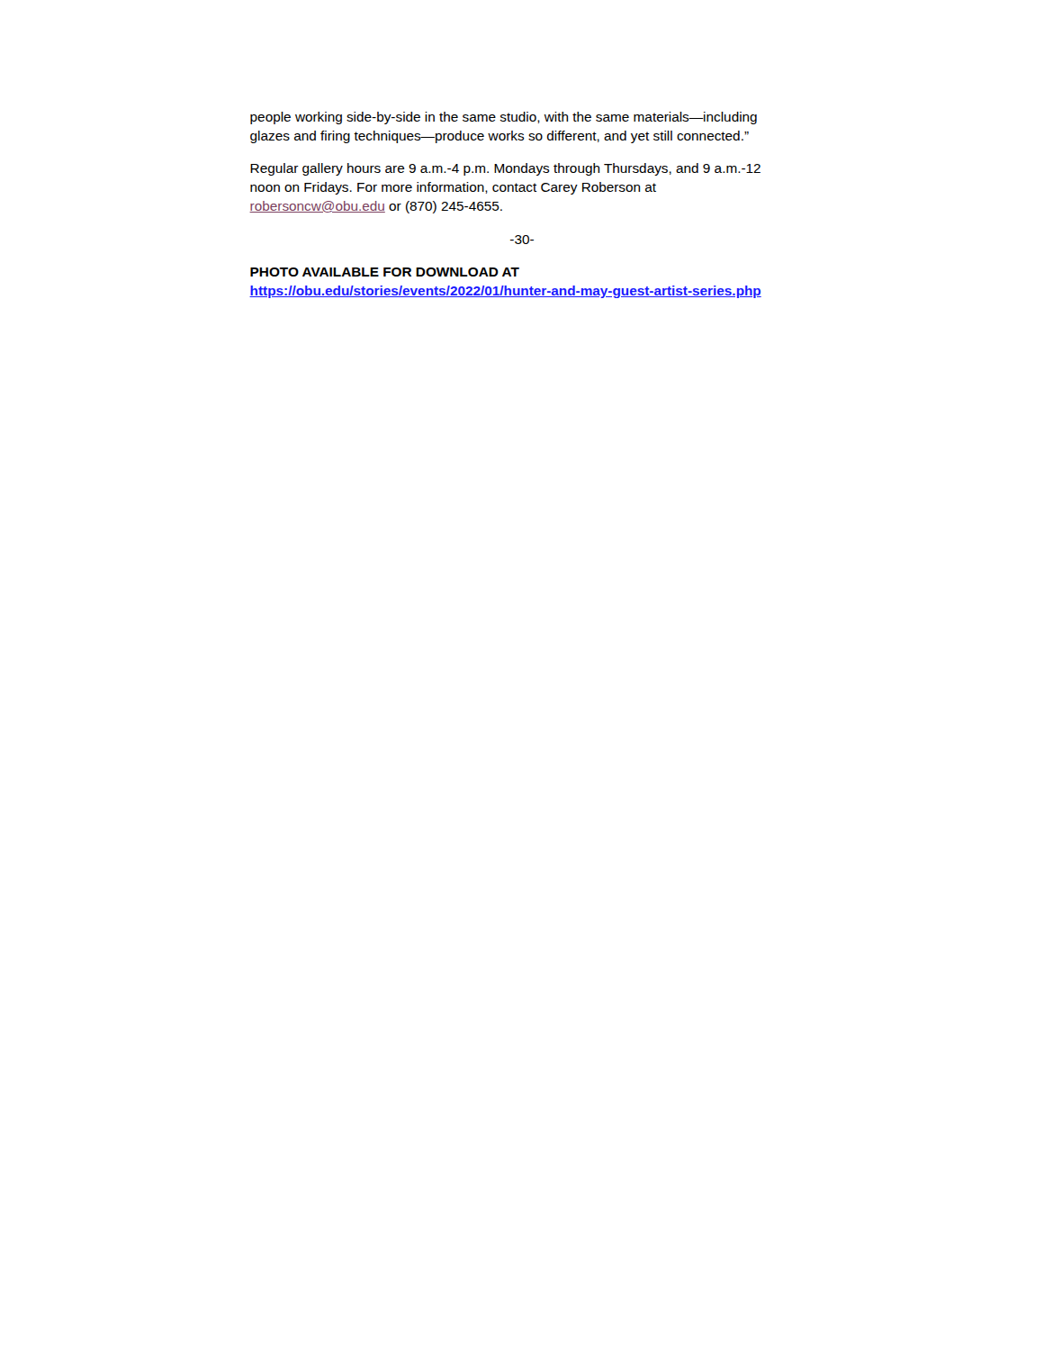people working side-by-side in the same studio, with the same materials—including glazes and firing techniques—produce works so different, and yet still connected.”
Regular gallery hours are 9 a.m.-4 p.m. Mondays through Thursdays, and 9 a.m.-12 noon on Fridays. For more information, contact Carey Roberson at robersoncw@obu.edu or (870) 245-4655.
-30-
PHOTO AVAILABLE FOR DOWNLOAD AT https://obu.edu/stories/events/2022/01/hunter-and-may-guest-artist-series.php